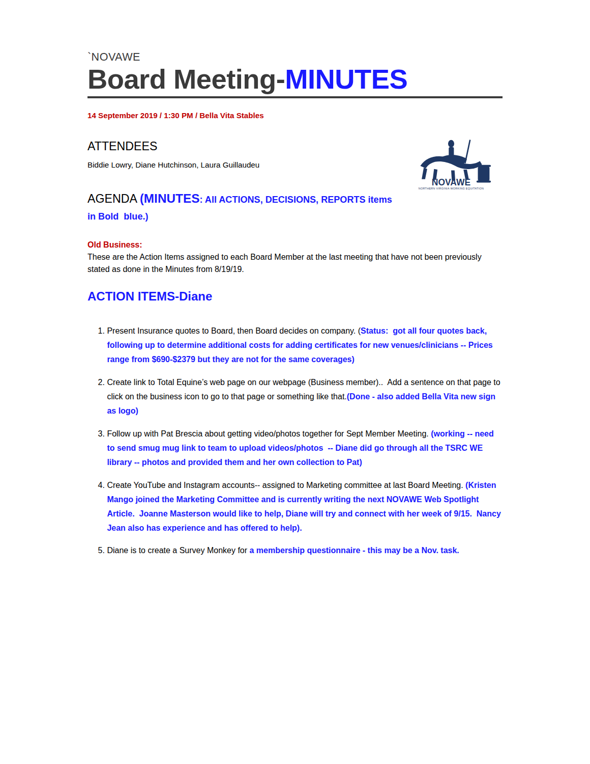`NOVAWE
Board Meeting-MINUTES
14 September 2019 / 1:30 PM / Bella Vita Stables
ATTENDEES
Biddie Lowry, Diane Hutchinson, Laura Guillaudeu
AGENDA (MINUTES: All ACTIONS, DECISIONS, REPORTS items in Bold blue.)
Old Business:
These are the Action Items assigned to each Board Member at the last meeting that have not been previously stated as done in the Minutes from 8/19/19.
ACTION ITEMS-Diane
Present Insurance quotes to Board, then Board decides on company. (Status: got all four quotes back, following up to determine additional costs for adding certificates for new venues/clinicians -- Prices range from $690-$2379 but they are not for the same coverages)
Create link to Total Equine’s web page on our webpage (Business member).. Add a sentence on that page to click on the business icon to go to that page or something like that.(Done - also added Bella Vita new sign as logo)
Follow up with Pat Brescia about getting video/photos together for Sept Member Meeting. (working -- need to send smug mug link to team to upload videos/photos -- Diane did go through all the TSRC WE library -- photos and provided them and her own collection to Pat)
Create YouTube and Instagram accounts-- assigned to Marketing committee at last Board Meeting. (Kristen Mango joined the Marketing Committee and is currently writing the next NOVAWE Web Spotlight Article. Joanne Masterson would like to help, Diane will try and connect with her week of 9/15. Nancy Jean also has experience and has offered to help).
Diane is to create a Survey Monkey for a membership questionnaire - this may be a Nov. task.